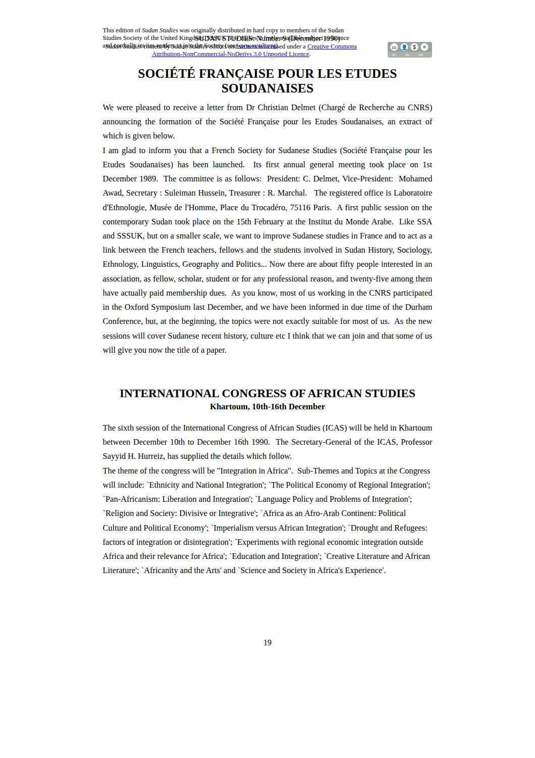This edition of Sudan Studies was originally distributed in hard copy to members of the Sudan Studies Society of the United Kingdom. SSSUK now makes it freely available subject to licence and cordially invites readers to join the Society (see www.sssuk.org).
SUDAN STUDIES: Number 9 (December 1990)
Sudan Studies content by Sudan Studies editors and writers is licensed under a Creative Commons Attribution-NonCommercial-NoDerivs 3.0 Unported Licence.
cc 👤 $ = BY NC ND
SOCIÉTÉ FRANÇAISE POUR LES ETUDES
SOUDANAISES
We were pleased to receive a letter from Dr Christian Delmet (Chargé de Recherche au CNRS) announcing the formation of the Société Française pour les Etudes Soudanaises, an extract of which is given below.
I am glad to inform you that a French Society for Sudanese Studies (Société Française pour les Etudes Soudanaises) has been launched. Its first annual general meeting took place on 1st December 1989. The committee is as follows: President: C. Delmet, Vice-President: Mohamed Awad, Secretary : Suleiman Hussein, Treasurer : R. Marchal. The registered office is Laboratoire d'Ethnologie, Musée de l'Homme, Place du Trocadéro, 75116 Paris. A first public session on the contemporary Sudan took place on the 15th February at the Institut du Monde Arabe. Like SSA and SSSUK, but on a smaller scale, we want to improve Sudanese studies in France and to act as a link between the French teachers, fellows and the students involved in Sudan History, Sociology, Ethnology, Linguistics, Geography and Politics... Now there are about fifty people interested in an association, as fellow, scholar, student or for any professional reason, and twenty-five among them have actually paid membership dues. As you know, most of us working in the CNRS participated in the Oxford Symposium last December, and we have been informed in due time of the Durham Conference, but, at the beginning, the topics were not exactly suitable for most of us. As the new sessions will cover Sudanese recent history, culture etc I think that we can join and that some of us will give you now the title of a paper.
INTERNATIONAL CONGRESS OF AFRICAN STUDIES
Khartoum, 10th-16th December
The sixth session of the International Congress of African Studies (ICAS) will be held in Khartoum between December 10th to December 16th 1990. The Secretary-General of the ICAS, Professor Sayyid H. Hurreiz, has supplied the details which follow.
The theme of the congress will be "Integration in Africa". Sub-Themes and Topics at the Congress will include: `Ethnicity and National Integration'; `The Political Economy of Regional Integration'; `Pan-Africanism: Liberation and Integration'; `Language Policy and Problems of Integration'; `Religion and Society: Divisive or Integrative'; `Africa as an Afro-Arab Continent: Political Culture and Political Economy'; `Imperialism versus African Integration'; `Drought and Refugees: factors of integration or disintegration'; `Experiments with regional economic integration outside Africa and their relevance for Africa'; `Education and Integration'; `Creative Literature and African Literature'; `Africanity and the Arts' and `Science and Society in Africa's Experience'.
19